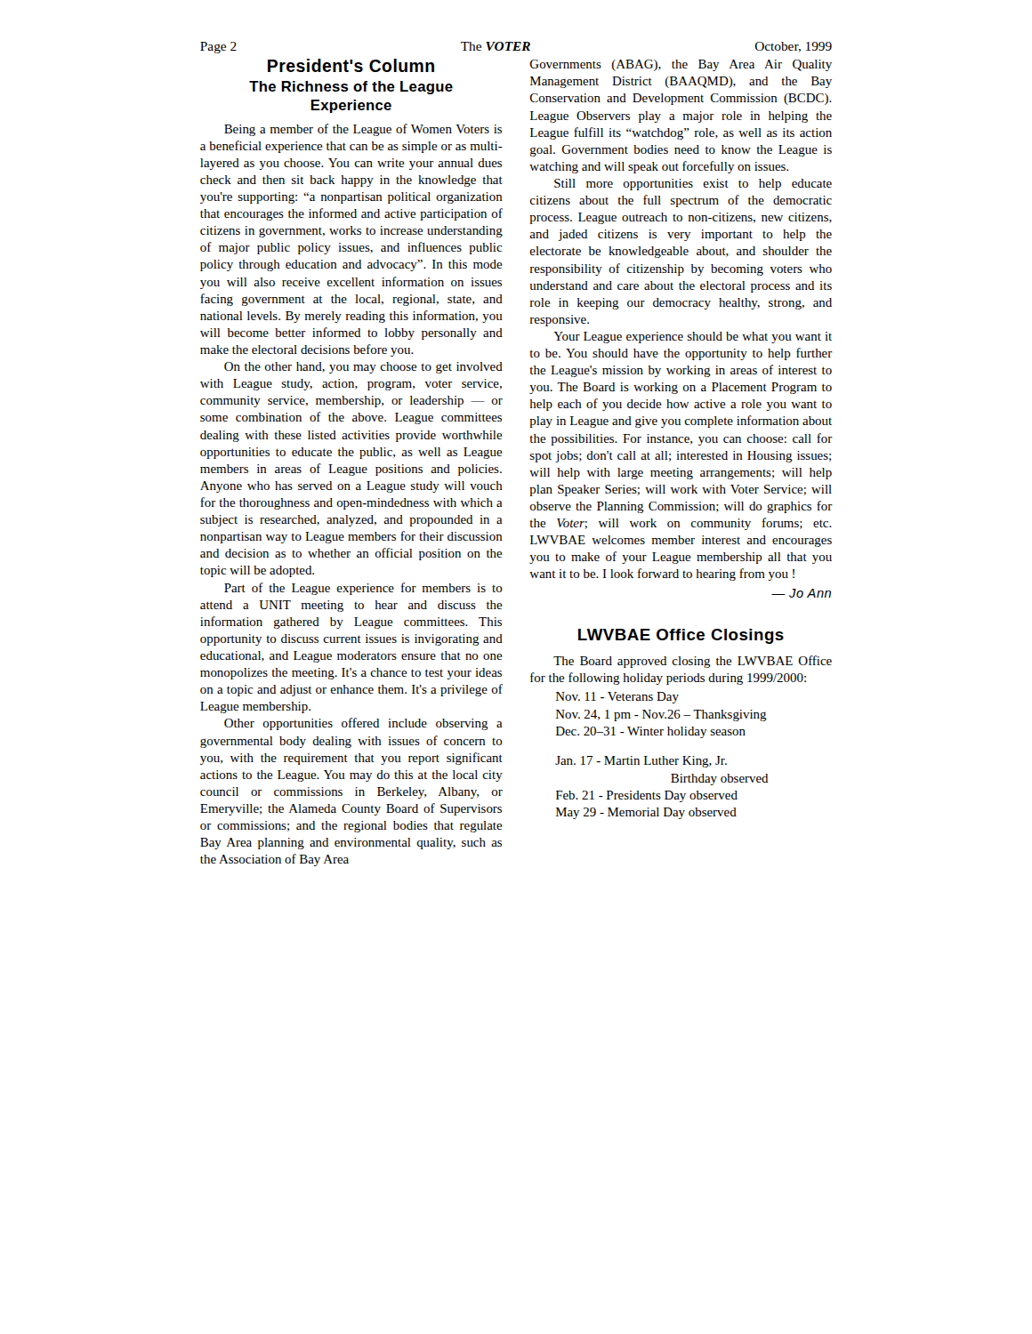Page 2
The VOTER
October, 1999
President's Column
The Richness of the League
Experience
Being a member of the League of Women Voters is a beneficial experience that can be as simple or as multi-layered as you choose. You can write your annual dues check and then sit back happy in the knowledge that you're supporting: “a nonpartisan political organization that encourages the informed and active participation of citizens in government, works to increase understanding of major public policy issues, and influences public policy through education and advocacy”. In this mode you will also receive excellent information on issues facing government at the local, regional, state, and national levels. By merely reading this information, you will become better informed to lobby personally and make the electoral decisions before you.
On the other hand, you may choose to get involved with League study, action, program, voter service, community service, membership, or leadership — or some combination of the above. League committees dealing with these listed activities provide worthwhile opportunities to educate the public, as well as League members in areas of League positions and policies. Anyone who has served on a League study will vouch for the thoroughness and open-mindedness with which a subject is researched, analyzed, and propounded in a nonpartisan way to League members for their discussion and decision as to whether an official position on the topic will be adopted.
Part of the League experience for members is to attend a UNIT meeting to hear and discuss the information gathered by League committees. This opportunity to discuss current issues is invigorating and educational, and League moderators ensure that no one monopolizes the meeting. It's a chance to test your ideas on a topic and adjust or enhance them. It's a privilege of League membership.
Other opportunities offered include observing a governmental body dealing with issues of concern to you, with the requirement that you report significant actions to the League. You may do this at the local city council or commissions in Berkeley, Albany, or Emeryville; the Alameda County Board of Supervisors or commissions; and the regional bodies that regulate Bay Area planning and environmental quality, such as the Association of Bay Area
Governments (ABAG), the Bay Area Air Quality Management District (BAAQMD), and the Bay Conservation and Development Commission (BCDC). League Observers play a major role in helping the League fulfill its “watchdog” role, as well as its action goal. Government bodies need to know the League is watching and will speak out forcefully on issues.
Still more opportunities exist to help educate citizens about the full spectrum of the democratic process. League outreach to non-citizens, new citizens, and jaded citizens is very important to help the electorate be knowledgeable about, and shoulder the responsibility of citizenship by becoming voters who understand and care about the electoral process and its role in keeping our democracy healthy, strong, and responsive.
Your League experience should be what you want it to be. You should have the opportunity to help further the League's mission by working in areas of interest to you. The Board is working on a Placement Program to help each of you decide how active a role you want to play in League and give you complete information about the possibilities. For instance, you can choose: call for spot jobs; don't call at all; interested in Housing issues; will help with large meeting arrangements; will help plan Speaker Series; will work with Voter Service; will observe the Planning Commission; will do graphics for the Voter; will work on community forums; etc. LWVBAE welcomes member interest and encourages you to make of your League membership all that you want it to be. I look forward to hearing from you !
— Jo Ann
LWVBAE Office Closings
The Board approved closing the LWVBAE Office for the following holiday periods during 1999/2000:
Nov. 11 - Veterans Day
Nov. 24, 1 pm - Nov.26 – Thanksgiving
Dec. 20–31 - Winter holiday season
Jan. 17 - Martin Luther King, Jr.
Birthday observed
Feb. 21 - Presidents Day observed
May 29 - Memorial Day observed